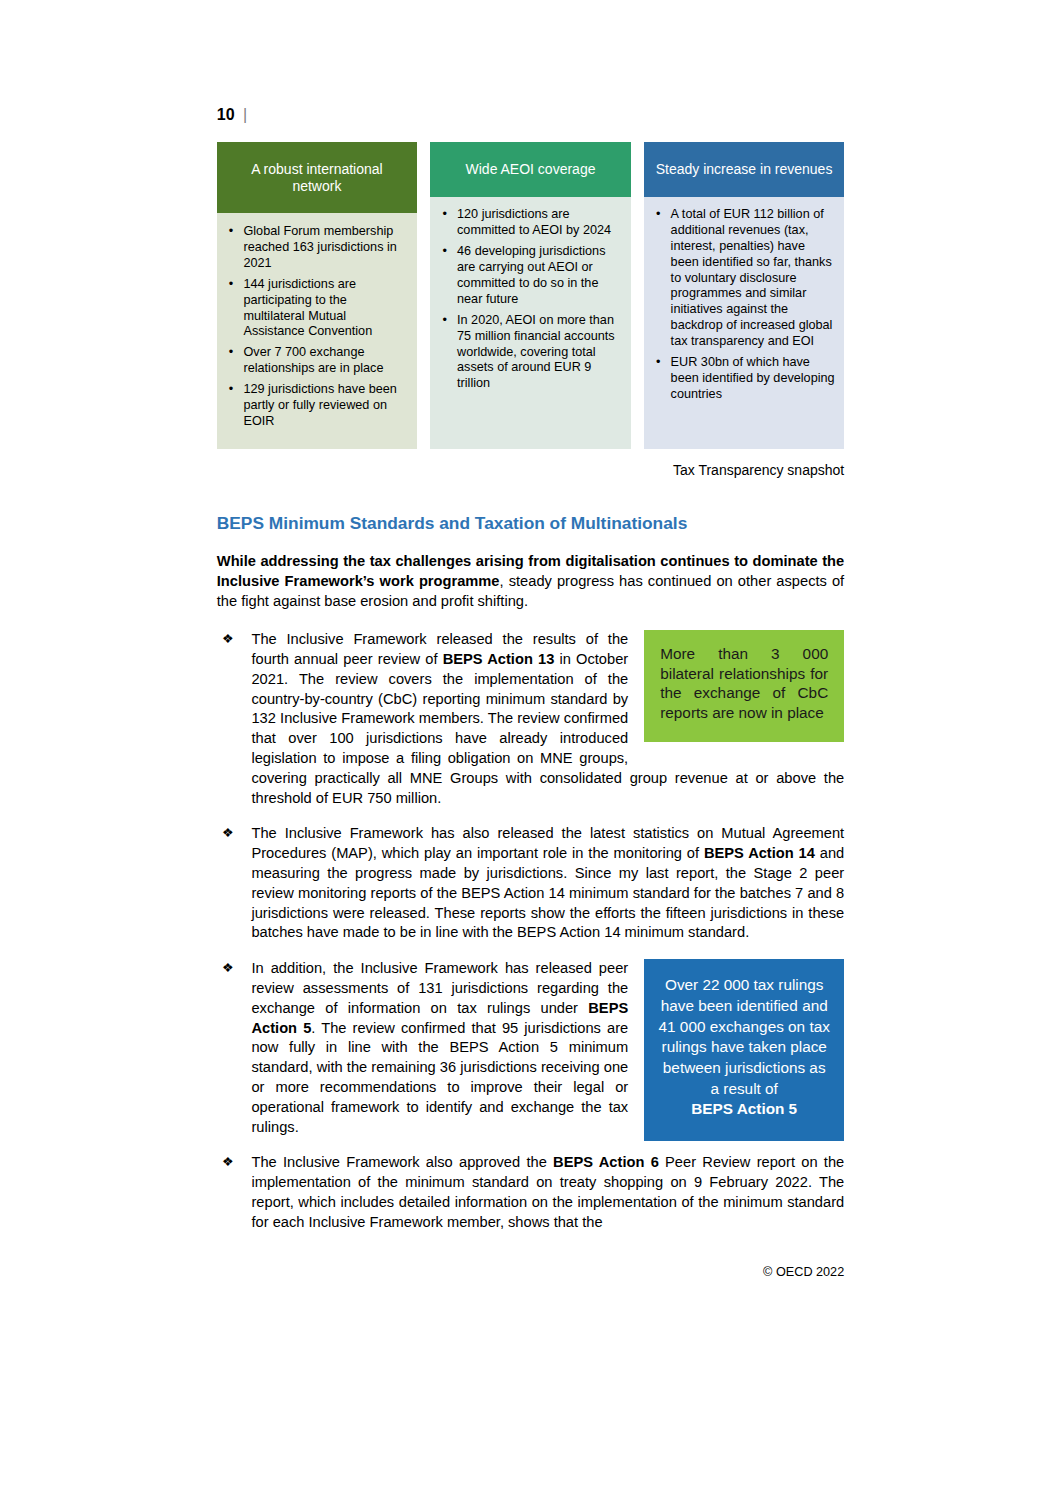10 |
A robust international network
Global Forum membership reached 163 jurisdictions in 2021
144 jurisdictions are participating to the multilateral Mutual Assistance Convention
Over 7 700 exchange relationships are in place
129 jurisdictions have been partly or fully reviewed on EOIR
Wide AEOI coverage
120 jurisdictions are committed to AEOI by 2024
46 developing jurisdictions are carrying out AEOI or committed to do so in the near future
In 2020, AEOI on more than 75 million financial accounts worldwide, covering total assets of around EUR 9 trillion
Steady increase in revenues
A total of EUR 112 billion of additional revenues (tax, interest, penalties) have been identified so far, thanks to voluntary disclosure programmes and similar initiatives against the backdrop of increased global tax transparency and EOI
EUR 30bn of which have been identified by developing countries
Tax Transparency snapshot
BEPS Minimum Standards and Taxation of Multinationals
While addressing the tax challenges arising from digitalisation continues to dominate the Inclusive Framework’s work programme, steady progress has continued on other aspects of the fight against base erosion and profit shifting.
More than 3 000 bilateral relationships for the exchange of CbC reports are now in place
The Inclusive Framework released the results of the fourth annual peer review of BEPS Action 13 in October 2021. The review covers the implementation of the country-by-country (CbC) reporting minimum standard by 132 Inclusive Framework members. The review confirmed that over 100 jurisdictions have already introduced legislation to impose a filing obligation on MNE groups, covering practically all MNE Groups with consolidated group revenue at or above the threshold of EUR 750 million.
The Inclusive Framework has also released the latest statistics on Mutual Agreement Procedures (MAP), which play an important role in the monitoring of BEPS Action 14 and measuring the progress made by jurisdictions. Since my last report, the Stage 2 peer review monitoring reports of the BEPS Action 14 minimum standard for the batches 7 and 8 jurisdictions were released. These reports show the efforts the fifteen jurisdictions in these batches have made to be in line with the BEPS Action 14 minimum standard.
Over 22 000 tax rulings have been identified and
41 000 exchanges on tax rulings have taken place between jurisdictions as a result of
BEPS Action 5
In addition, the Inclusive Framework has released peer review assessments of 131 jurisdictions regarding the exchange of information on tax rulings under BEPS Action 5. The review confirmed that 95 jurisdictions are now fully in line with the BEPS Action 5 minimum standard, with the remaining 36 jurisdictions receiving one or more recommendations to improve their legal or operational framework to identify and exchange the tax rulings.
The Inclusive Framework also approved the BEPS Action 6 Peer Review report on the implementation of the minimum standard on treaty shopping on 9 February 2022. The report, which includes detailed information on the implementation of the minimum standard for each Inclusive Framework member, shows that the
© OECD 2022